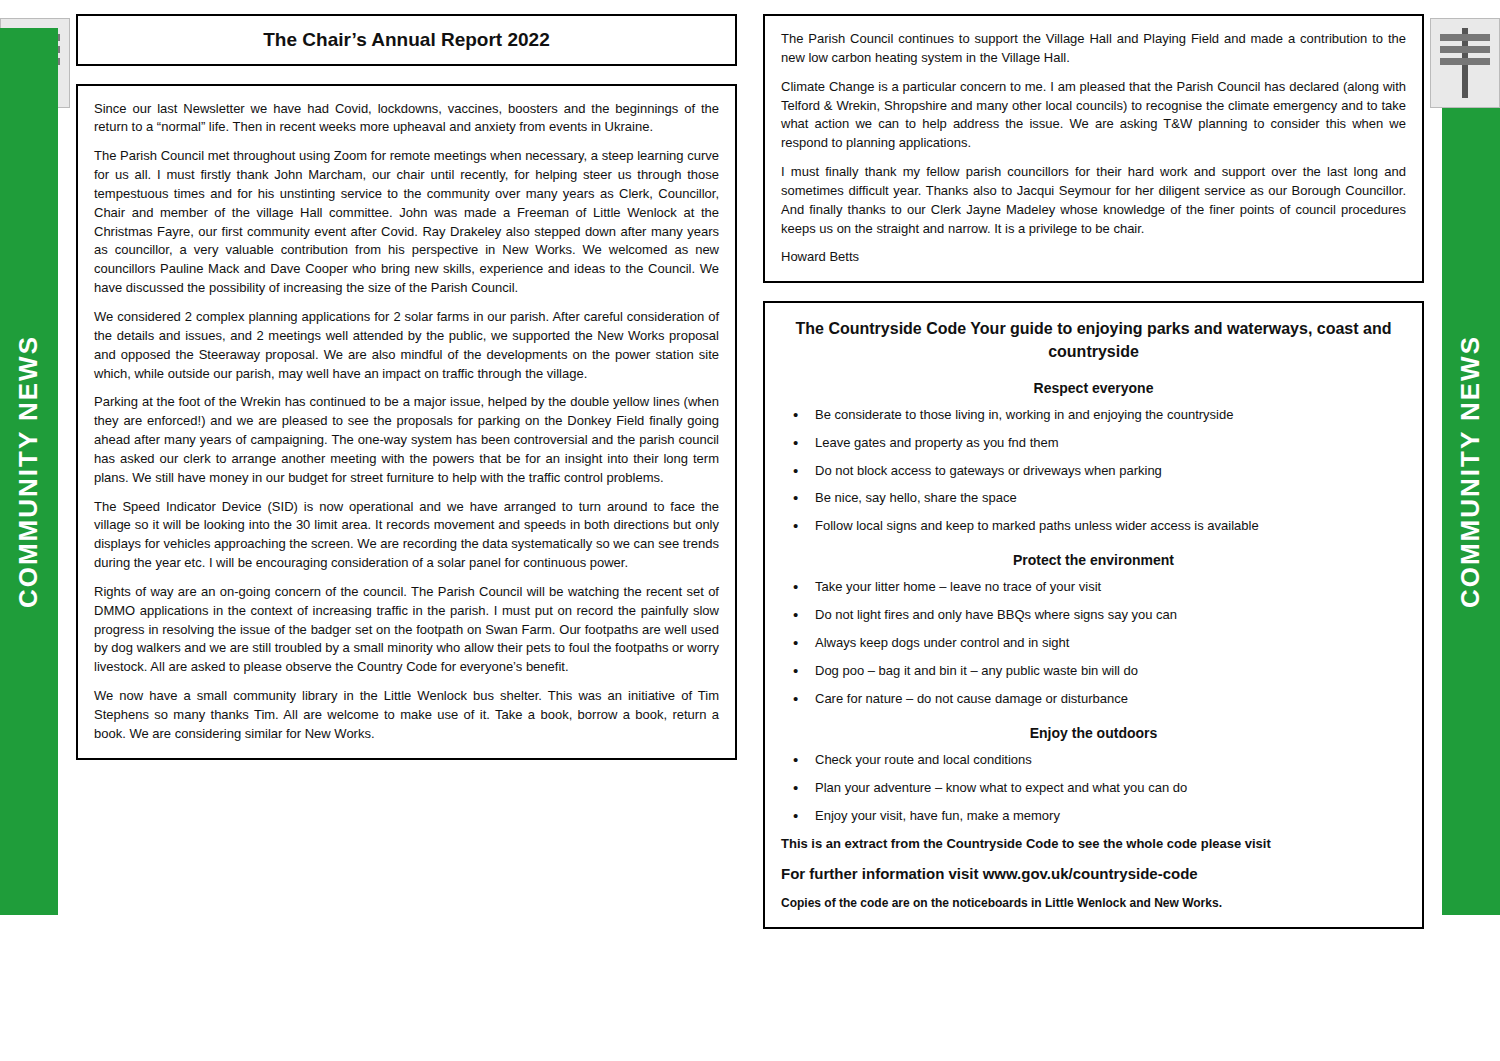COMMUNITY NEWS
The Chair’s Annual Report 2022
Since our last Newsletter we have had Covid, lockdowns, vaccines, boosters and the beginnings of the return to a “normal” life. Then in recent weeks more upheaval and anxiety from events in Ukraine.
The Parish Council met throughout using Zoom for remote meetings when necessary, a steep learning curve for us all. I must firstly thank John Marcham, our chair until recently, for helping steer us through those tempestuous times and for his unstinting service to the community over many years as Clerk, Councillor, Chair and member of the village Hall committee. John was made a Freeman of Little Wenlock at the Christmas Fayre, our first community event after Covid. Ray Drakeley also stepped down after many years as councillor, a very valuable contribution from his perspective in New Works. We welcomed as new councillors Pauline Mack and Dave Cooper who bring new skills, experience and ideas to the Council. We have discussed the possibility of increasing the size of the Parish Council.
We considered 2 complex planning applications for 2 solar farms in our parish. After careful consideration of the details and issues, and 2 meetings well attended by the public, we supported the New Works proposal and opposed the Steeraway proposal. We are also mindful of the developments on the power station site which, while outside our parish, may well have an impact on traffic through the village.
Parking at the foot of the Wrekin has continued to be a major issue, helped by the double yellow lines (when they are enforced!) and we are pleased to see the proposals for parking on the Donkey Field finally going ahead after many years of campaigning. The one-way system has been controversial and the parish council has asked our clerk to arrange another meeting with the powers that be for an insight into their long term plans. We still have money in our budget for street furniture to help with the traffic control problems.
The Speed Indicator Device (SID) is now operational and we have arranged to turn around to face the village so it will be looking into the 30 limit area. It records movement and speeds in both directions but only displays for vehicles approaching the screen. We are recording the data systematically so we can see trends during the year etc. I will be encouraging consideration of a solar panel for continuous power.
Rights of way are an on-going concern of the council. The Parish Council will be watching the recent set of DMMO applications in the context of increasing traffic in the parish. I must put on record the painfully slow progress in resolving the issue of the badger set on the footpath on Swan Farm. Our footpaths are well used by dog walkers and we are still troubled by a small minority who allow their pets to foul the footpaths or worry livestock. All are asked to please observe the Country Code for everyone’s benefit.
We now have a small community library in the Little Wenlock bus shelter. This was an initiative of Tim Stephens so many thanks Tim. All are welcome to make use of it. Take a book, borrow a book, return a book. We are considering similar for New Works.
The Parish Council continues to support the Village Hall and Playing Field and made a contribution to the new low carbon heating system in the Village Hall.
Climate Change is a particular concern to me. I am pleased that the Parish Council has declared (along with Telford & Wrekin, Shropshire and many other local councils) to recognise the climate emergency and to take what action we can to help address the issue. We are asking T&W planning to consider this when we respond to planning applications.
I must finally thank my fellow parish councillors for their hard work and support over the last long and sometimes difficult year. Thanks also to Jacqui Seymour for her diligent service as our Borough Councillor. And finally thanks to our Clerk Jayne Madeley whose knowledge of the finer points of council procedures keeps us on the straight and narrow. It is a privilege to be chair.
Howard Betts
The Countryside Code Your guide to enjoying parks and waterways, coast and countryside
Respect everyone
Be considerate to those living in, working in and enjoying the countryside
Leave gates and property as you fnd them
Do not block access to gateways or driveways when parking
Be nice, say hello, share the space
Follow local signs and keep to marked paths unless wider access is available
Protect the environment
Take your litter home – leave no trace of your visit
Do not light fires and only have BBQs where signs say you can
Always keep dogs under control and in sight
Dog poo – bag it and bin it – any public waste bin will do
Care for nature – do not cause damage or disturbance
Enjoy the outdoors
Check your route and local conditions
Plan your adventure – know what to expect and what you can do
Enjoy your visit, have fun, make a memory
This is an extract from the Countryside Code to see the whole code please visit
For further information visit www.gov.uk/countryside-code
Copies of the code are on the noticeboards in Little Wenlock and New Works.
COMMUNITY NEWS